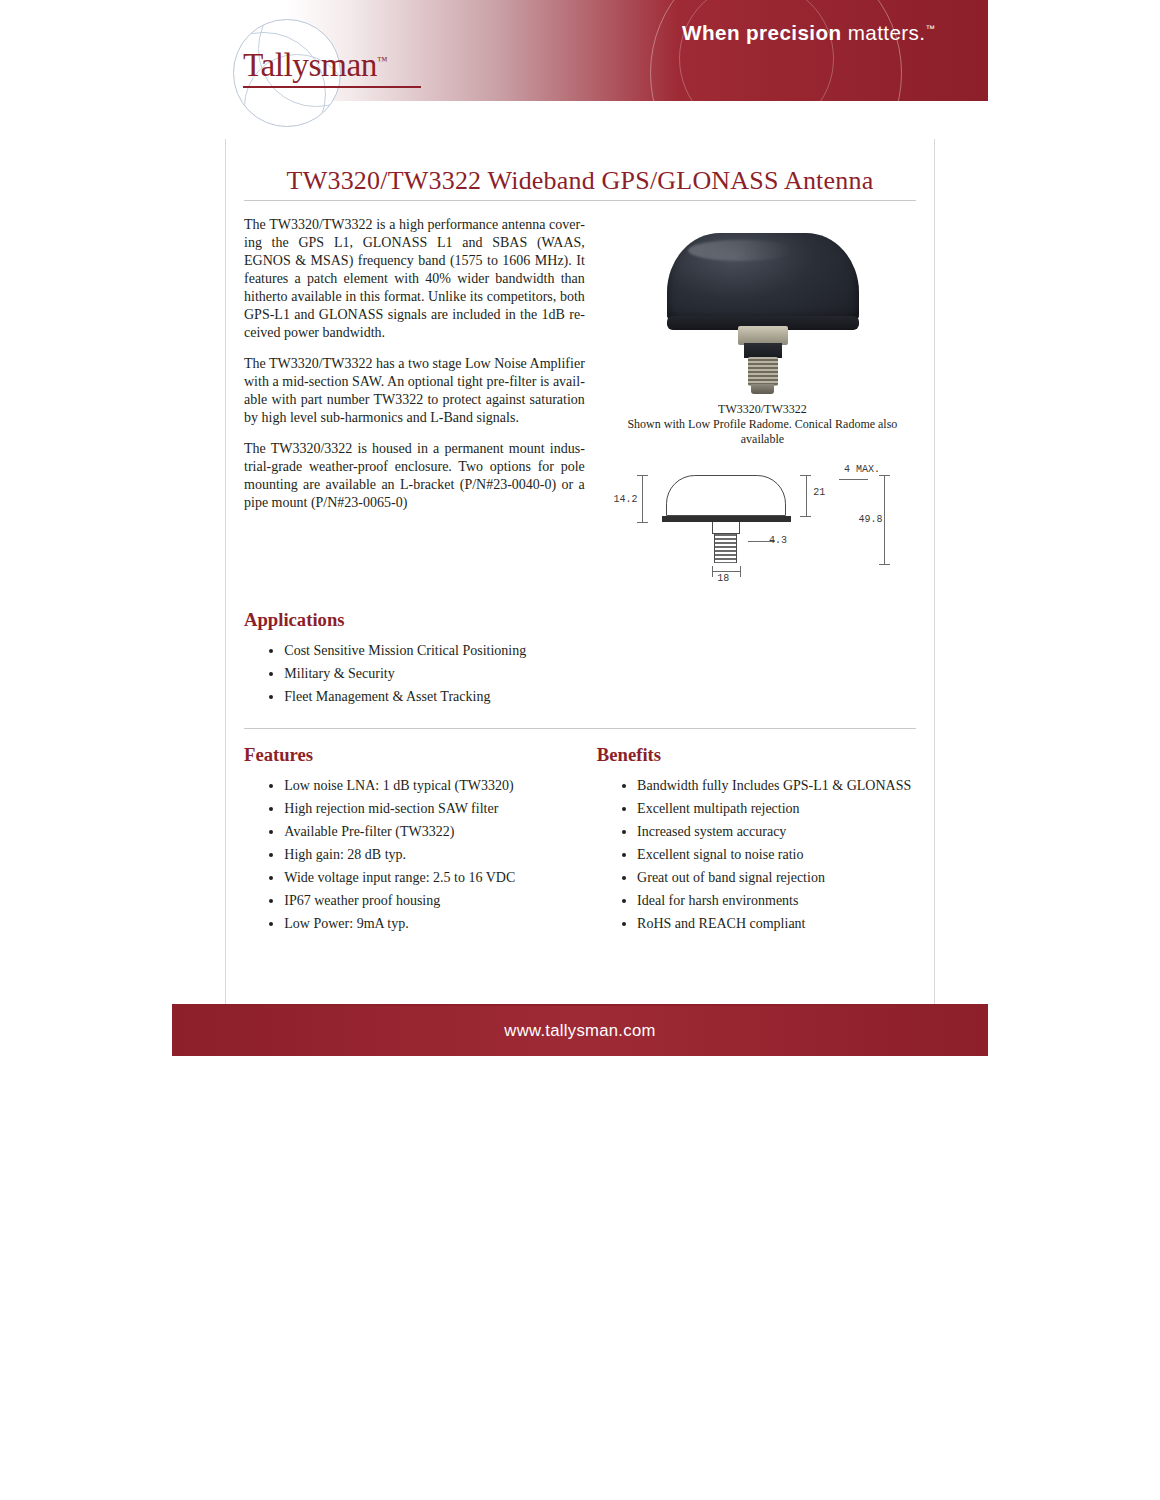When precision matters.™
Tallysman™
TW3320/TW3322 Wideband GPS/GLONASS Antenna
The TW3320/TW3322 is a high performance antenna covering the GPS L1, GLONASS L1 and SBAS (WAAS, EGNOS & MSAS) frequency band (1575 to 1606 MHz). It features a patch element with 40% wider bandwidth than hitherto available in this format. Unlike its competitors, both GPS-L1 and GLONASS signals are included in the 1dB received power bandwidth.
The TW3320/TW3322 has a two stage Low Noise Amplifier with a mid-section SAW. An optional tight pre-filter is available with part number TW3322 to protect against saturation by high level sub-harmonics and L-Band signals.
The TW3320/3322 is housed in a permanent mount industrial-grade weather-proof enclosure. Two options for pole mounting are available an L-bracket (P/N#23-0040-0) or a pipe mount (P/N#23-0065-0)
TW3320/TW3322
Shown with Low Profile Radome. Conical Radome also available
14.2
18
21
4 MAX.
49.8
4.3
Applications
Cost Sensitive Mission Critical Positioning
Military & Security
Fleet Management & Asset Tracking
Features
Low noise LNA: 1 dB typical (TW3320)
High rejection mid-section SAW filter
Available Pre-filter (TW3322)
High gain: 28 dB typ.
Wide voltage input range: 2.5 to 16 VDC
IP67 weather proof housing
Low Power: 9mA typ.
Benefits
Bandwidth fully Includes GPS-L1 & GLONASS
Excellent multipath rejection
Increased system accuracy
Excellent signal to noise ratio
Great out of band signal rejection
Ideal for harsh environments
RoHS and REACH compliant
www.tallysman.com